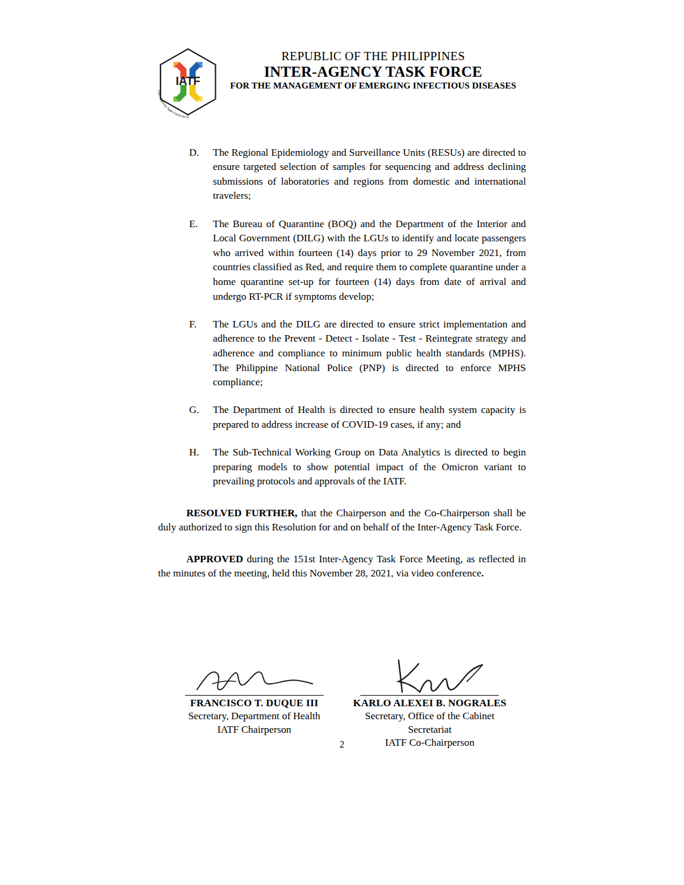IATF Inter-Agency Task Force on Emerging Infectious Diseases
REPUBLIC OF THE PHILIPPINES
INTER-AGENCY TASK FORCE
FOR THE MANAGEMENT OF EMERGING INFECTIOUS DISEASES
D. The Regional Epidemiology and Surveillance Units (RESUs) are directed to ensure targeted selection of samples for sequencing and address declining submissions of laboratories and regions from domestic and international travelers;
E. The Bureau of Quarantine (BOQ) and the Department of the Interior and Local Government (DILG) with the LGUs to identify and locate passengers who arrived within fourteen (14) days prior to 29 November 2021, from countries classified as Red, and require them to complete quarantine under a home quarantine set-up for fourteen (14) days from date of arrival and undergo RT-PCR if symptoms develop;
F. The LGUs and the DILG are directed to ensure strict implementation and adherence to the Prevent - Detect - Isolate - Test - Reintegrate strategy and adherence and compliance to minimum public health standards (MPHS). The Philippine National Police (PNP) is directed to enforce MPHS compliance;
G. The Department of Health is directed to ensure health system capacity is prepared to address increase of COVID-19 cases, if any; and
H. The Sub-Technical Working Group on Data Analytics is directed to begin preparing models to show potential impact of the Omicron variant to prevailing protocols and approvals of the IATF.
RESOLVED FURTHER, that the Chairperson and the Co-Chairperson shall be duly authorized to sign this Resolution for and on behalf of the Inter-Agency Task Force.
APPROVED during the 151st Inter-Agency Task Force Meeting, as reflected in the minutes of the meeting, held this November 28, 2021, via video conference.
FRANCISCO T. DUQUE III
Secretary, Department of Health
IATF Chairperson
KARLO ALEXEI B. NOGRALES
Secretary, Office of the Cabinet Secretariat
IATF Co-Chairperson
2